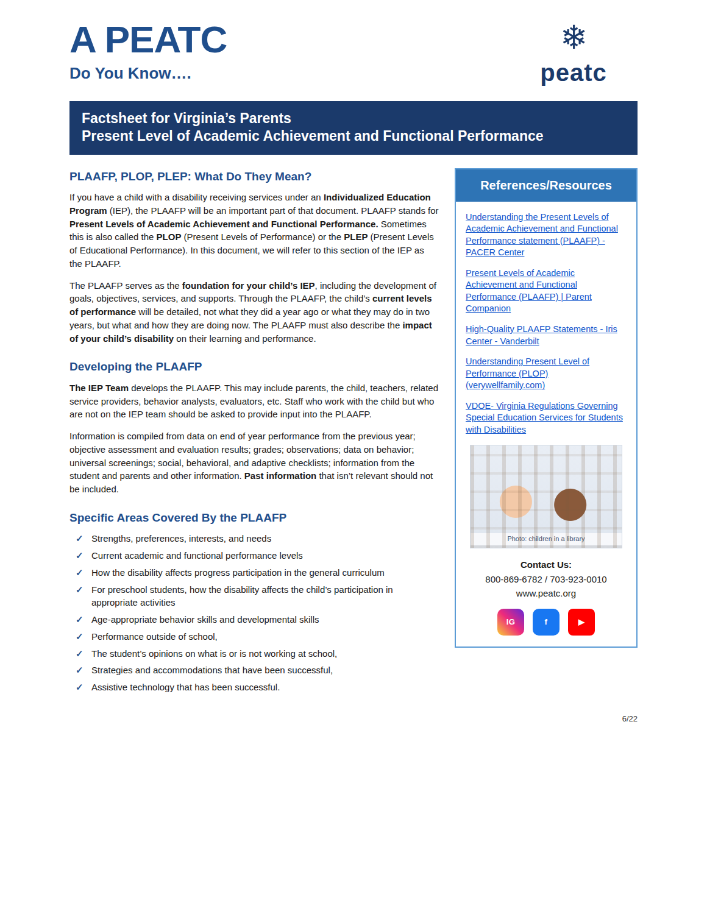A PEATC
Do You Know….
❄
peatc
Factsheet for Virginia’s Parents
Present Level of Academic Achievement and Functional Performance
PLAAFP, PLOP, PLEP: What Do They Mean?
If you have a child with a disability receiving services under an Individualized Education Program (IEP), the PLAAFP will be an important part of that document. PLAAFP stands for Present Levels of Academic Achievement and Functional Performance. Sometimes this is also called the PLOP (Present Levels of Performance) or the PLEP (Present Levels of Educational Performance). In this document, we will refer to this section of the IEP as the PLAAFP.
The PLAAFP serves as the foundation for your child’s IEP, including the development of goals, objectives, services, and supports. Through the PLAAFP, the child’s current levels of performance will be detailed, not what they did a year ago or what they may do in two years, but what and how they are doing now. The PLAAFP must also describe the impact of your child’s disability on their learning and performance.
Developing the PLAAFP
The IEP Team develops the PLAAFP. This may include parents, the child, teachers, related service providers, behavior analysts, evaluators, etc. Staff who work with the child but who are not on the IEP team should be asked to provide input into the PLAAFP.
Information is compiled from data on end of year performance from the previous year; objective assessment and evaluation results; grades; observations; data on behavior; universal screenings; social, behavioral, and adaptive checklists; information from the student and parents and other information. Past information that isn’t relevant should not be included.
Specific Areas Covered By the PLAAFP
Strengths, preferences, interests, and needs
Current academic and functional performance levels
How the disability affects progress participation in the general curriculum
For preschool students, how the disability affects the child’s participation in appropriate activities
Age-appropriate behavior skills and developmental skills
Performance outside of school,
The student’s opinions on what is or is not working at school,
Strategies and accommodations that have been successful,
Assistive technology that has been successful.
References/Resources
Understanding the Present Levels of Academic Achievement and Functional Performance statement (PLAAFP) - PACER Center Present Levels of Academic Achievement and Functional Performance (PLAAFP) | Parent Companion High-Quality PLAAFP Statements - Iris Center - Vanderbilt Understanding Present Level of Performance (PLOP) (verywellfamily.com) VDOE- Virginia Regulations Governing Special Education Services for Students with Disabilities
Photo: children in a library
Contact Us: 800-869-6782 / 703-923-0010
www.peatc.org
IG
f
▶
6/22